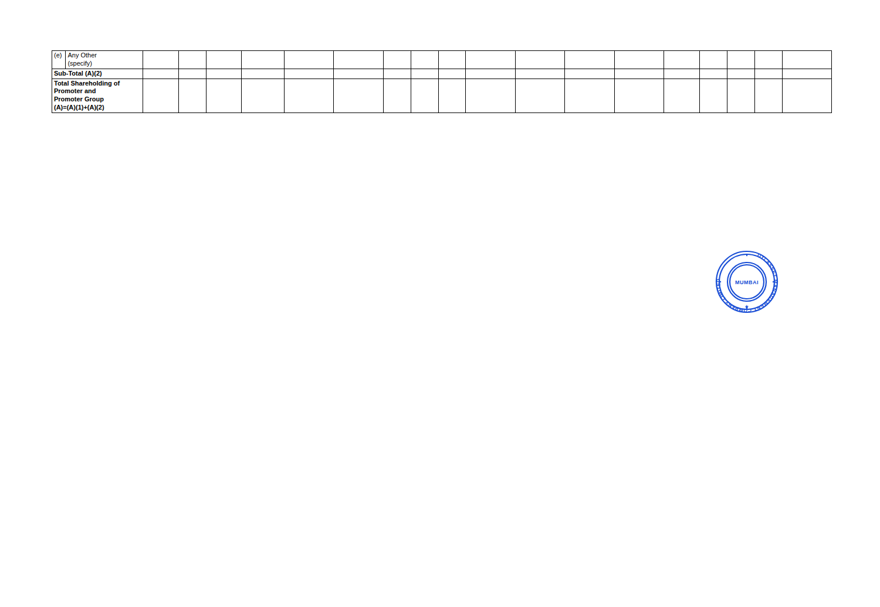| (e) | Any Other (specify) | | | | | | | | | | | | | | | | | | |
| Sub-Total (A)(2) | | | | | | | | | | | | | | | | | | |
| Total Shareholding of Promoter and Promoter Group (A)=(A)(1)+(A)(2) | | | | | | | | | | | | | | | | | | |
UTI ASSET MANAGEMENT COMPANY LIMITED MUMBAI